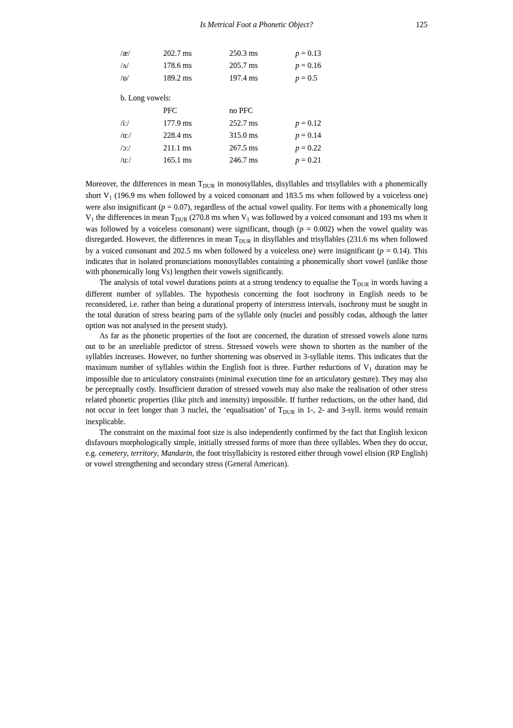Is Metrical Foot a Phonetic Object? 125
| /æ/ | 202.7 ms | 250.3 ms | p = 0.13 |
| /ʌ/ | 178.6 ms | 205.7 ms | p = 0.16 |
| /ɒ/ | 189.2 ms | 197.4 ms | p = 0.5 |
b. Long vowels:
| | PFC | no PFC | |
| /iː/ | 177.9 ms | 252.7 ms | p = 0.12 |
| /ɑː/ | 228.4 ms | 315.0 ms | p = 0.14 |
| /ɔː/ | 211.1 ms | 267.5 ms | p = 0.22 |
| /uː/ | 165.1 ms | 246.7 ms | p = 0.21 |
Moreover, the differences in mean TDUR in monosyllables, disyllables and trisyllables with a phonemically short V1 (196.9 ms when followed by a voiced consonant and 183.5 ms when followed by a voiceless one) were also insignificant (p = 0.07), regardless of the actual vowel quality. For items with a phonemically long V1 the differences in mean TDUR (270.8 ms when V1 was followed by a voiced consonant and 193 ms when it was followed by a voiceless consonant) were significant, though (p = 0.002) when the vowel quality was disregarded. However, the differences in mean TDUR in disyllables and trisyllables (231.6 ms when followed by a voiced consonant and 202.5 ms when followed by a voiceless one) were insignificant (p = 0.14). This indicates that in isolated pronunciations monosyllables containing a phonemically short vowel (unlike those with phonemically long Vs) lengthen their vowels significantly.
The analysis of total vowel durations points at a strong tendency to equalise the TDUR in words having a different number of syllables. The hypothesis concerning the foot isochrony in English needs to be reconsidered, i.e. rather than being a durational property of interstress intervals, isochrony must be sought in the total duration of stress bearing parts of the syllable only (nuclei and possibly codas, although the latter option was not analysed in the present study).
As far as the phonetic properties of the foot are concerned, the duration of stressed vowels alone turns out to be an unreliable predictor of stress. Stressed vowels were shown to shorten as the number of the syllables increases. However, no further shortening was observed in 3-syllable items. This indicates that the maximum number of syllables within the English foot is three. Further reductions of V1 duration may be impossible due to articulatory constraints (minimal execution time for an articulatory gesture). They may also be perceptually costly. Insufficient duration of stressed vowels may also make the realisation of other stress related phonetic properties (like pitch and intensity) impossible. If further reductions, on the other hand, did not occur in feet longer than 3 nuclei, the ‘equalisation’ of TDUR in 1-, 2- and 3-syll. items would remain inexplicable.
The constraint on the maximal foot size is also independently confirmed by the fact that English lexicon disfavours morphologically simple, initially stressed forms of more than three syllables. When they do occur, e.g. cemetery, territory, Mandarin, the foot trisyllabicity is restored either through vowel elision (RP English) or vowel strengthening and secondary stress (General American).